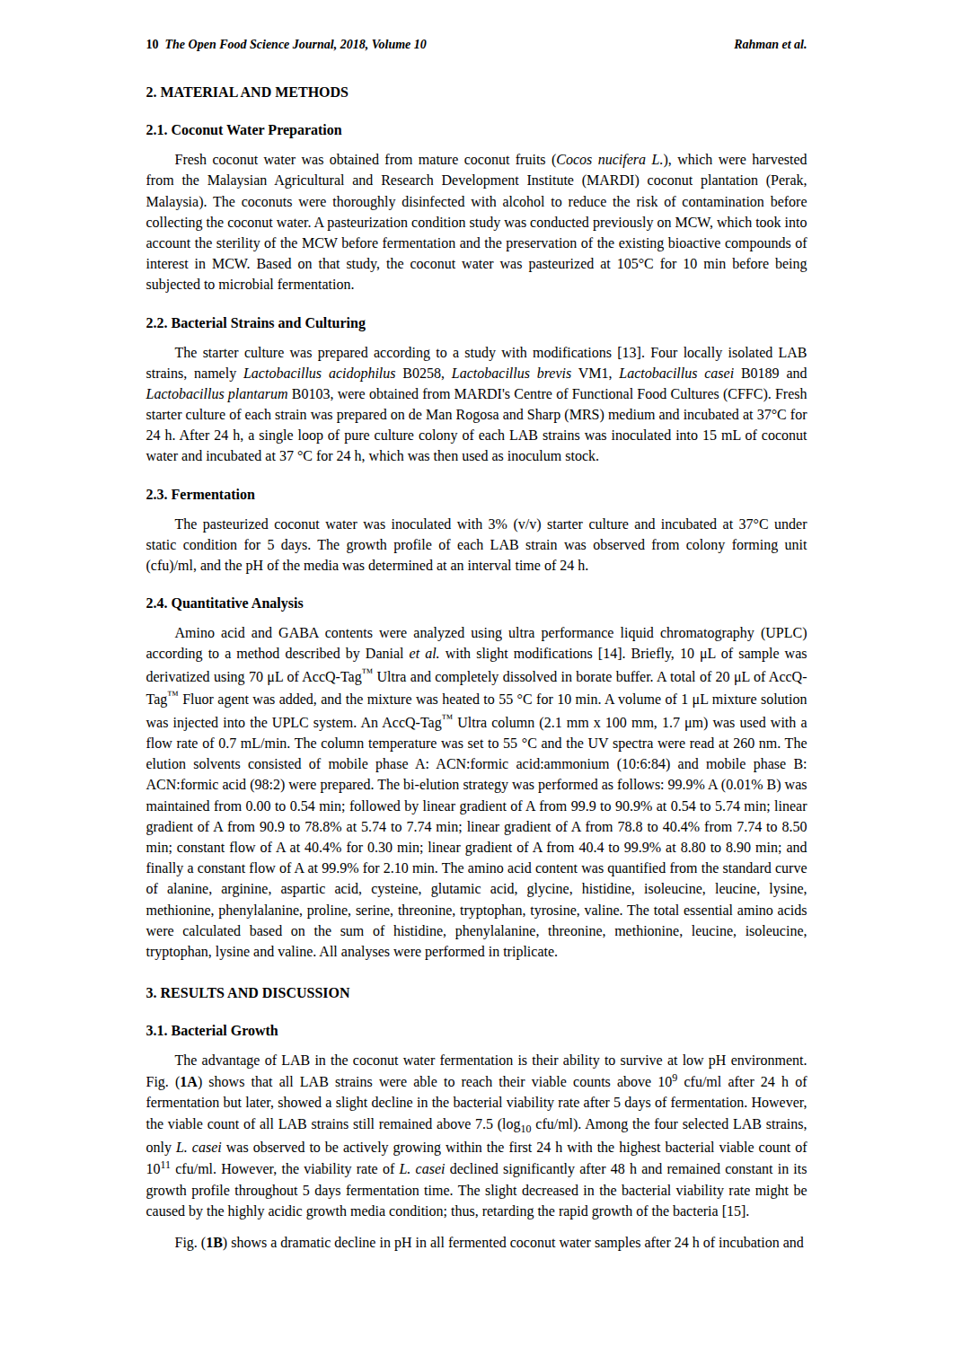10 The Open Food Science Journal, 2018, Volume 10
Rahman et al.
2. MATERIAL AND METHODS
2.1. Coconut Water Preparation
Fresh coconut water was obtained from mature coconut fruits (Cocos nucifera L.), which were harvested from the Malaysian Agricultural and Research Development Institute (MARDI) coconut plantation (Perak, Malaysia). The coconuts were thoroughly disinfected with alcohol to reduce the risk of contamination before collecting the coconut water. A pasteurization condition study was conducted previously on MCW, which took into account the sterility of the MCW before fermentation and the preservation of the existing bioactive compounds of interest in MCW. Based on that study, the coconut water was pasteurized at 105°C for 10 min before being subjected to microbial fermentation.
2.2. Bacterial Strains and Culturing
The starter culture was prepared according to a study with modifications [13]. Four locally isolated LAB strains, namely Lactobacillus acidophilus B0258, Lactobacillus brevis VM1, Lactobacillus casei B0189 and Lactobacillus plantarum B0103, were obtained from MARDI's Centre of Functional Food Cultures (CFFC). Fresh starter culture of each strain was prepared on de Man Rogosa and Sharp (MRS) medium and incubated at 37°C for 24 h. After 24 h, a single loop of pure culture colony of each LAB strains was inoculated into 15 mL of coconut water and incubated at 37 °C for 24 h, which was then used as inoculum stock.
2.3. Fermentation
The pasteurized coconut water was inoculated with 3% (v/v) starter culture and incubated at 37°C under static condition for 5 days. The growth profile of each LAB strain was observed from colony forming unit (cfu)/ml, and the pH of the media was determined at an interval time of 24 h.
2.4. Quantitative Analysis
Amino acid and GABA contents were analyzed using ultra performance liquid chromatography (UPLC) according to a method described by Danial et al. with slight modifications [14]. Briefly, 10 μL of sample was derivatized using 70 μL of AccQ-Tag™ Ultra and completely dissolved in borate buffer. A total of 20 μL of AccQ-Tag™ Fluor agent was added, and the mixture was heated to 55 °C for 10 min. A volume of 1 μL mixture solution was injected into the UPLC system. An AccQ-Tag™ Ultra column (2.1 mm x 100 mm, 1.7 μm) was used with a flow rate of 0.7 mL/min. The column temperature was set to 55 °C and the UV spectra were read at 260 nm. The elution solvents consisted of mobile phase A: ACN:formic acid:ammonium (10:6:84) and mobile phase B: ACN:formic acid (98:2) were prepared. The bi-elution strategy was performed as follows: 99.9% A (0.01% B) was maintained from 0.00 to 0.54 min; followed by linear gradient of A from 99.9 to 90.9% at 0.54 to 5.74 min; linear gradient of A from 90.9 to 78.8% at 5.74 to 7.74 min; linear gradient of A from 78.8 to 40.4% from 7.74 to 8.50 min; constant flow of A at 40.4% for 0.30 min; linear gradient of A from 40.4 to 99.9% at 8.80 to 8.90 min; and finally a constant flow of A at 99.9% for 2.10 min. The amino acid content was quantified from the standard curve of alanine, arginine, aspartic acid, cysteine, glutamic acid, glycine, histidine, isoleucine, leucine, lysine, methionine, phenylalanine, proline, serine, threonine, tryptophan, tyrosine, valine. The total essential amino acids were calculated based on the sum of histidine, phenylalanine, threonine, methionine, leucine, isoleucine, tryptophan, lysine and valine. All analyses were performed in triplicate.
3. RESULTS AND DISCUSSION
3.1. Bacterial Growth
The advantage of LAB in the coconut water fermentation is their ability to survive at low pH environment. Fig. (1A) shows that all LAB strains were able to reach their viable counts above 109 cfu/ml after 24 h of fermentation but later, showed a slight decline in the bacterial viability rate after 5 days of fermentation. However, the viable count of all LAB strains still remained above 7.5 (log10 cfu/ml). Among the four selected LAB strains, only L. casei was observed to be actively growing within the first 24 h with the highest bacterial viable count of 1011 cfu/ml. However, the viability rate of L. casei declined significantly after 48 h and remained constant in its growth profile throughout 5 days fermentation time. The slight decreased in the bacterial viability rate might be caused by the highly acidic growth media condition; thus, retarding the rapid growth of the bacteria [15].
Fig. (1B) shows a dramatic decline in pH in all fermented coconut water samples after 24 h of incubation and